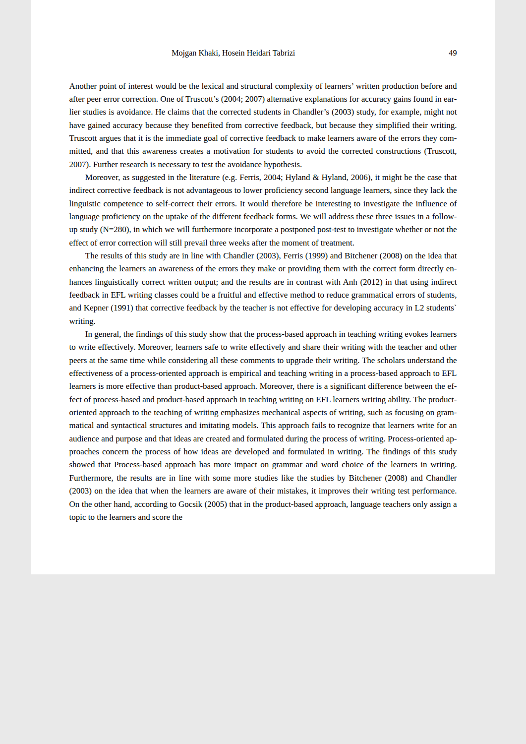Mojgan Khaki, Hosein Heidari Tabrizi 49
Another point of interest would be the lexical and structural complexity of learners’ written production before and after peer error correction. One of Truscott’s (2004; 2007) alternative explanations for accuracy gains found in earlier studies is avoidance. He claims that the corrected students in Chandler’s (2003) study, for example, might not have gained accuracy because they benefited from corrective feedback, but because they simplified their writing. Truscott argues that it is the immediate goal of corrective feedback to make learners aware of the errors they committed, and that this awareness creates a motivation for students to avoid the corrected constructions (Truscott, 2007). Further research is necessary to test the avoidance hypothesis.
Moreover, as suggested in the literature (e.g. Ferris, 2004; Hyland & Hyland, 2006), it might be the case that indirect corrective feedback is not advantageous to lower proficiency second language learners, since they lack the linguistic competence to self-correct their errors. It would therefore be interesting to investigate the influence of language proficiency on the uptake of the different feedback forms. We will address these three issues in a follow-up study (N=280), in which we will furthermore incorporate a postponed post-test to investigate whether or not the effect of error correction will still prevail three weeks after the moment of treatment.
The results of this study are in line with Chandler (2003), Ferris (1999) and Bitchener (2008) on the idea that enhancing the learners an awareness of the errors they make or providing them with the correct form directly enhances linguistically correct written output; and the results are in contrast with Anh (2012) in that using indirect feedback in EFL writing classes could be a fruitful and effective method to reduce grammatical errors of students, and Kepner (1991) that corrective feedback by the teacher is not effective for developing accuracy in L2 students` writing.
In general, the findings of this study show that the process-based approach in teaching writing evokes learners to write effectively. Moreover, learners safe to write effectively and share their writing with the teacher and other peers at the same time while considering all these comments to upgrade their writing. The scholars understand the effectiveness of a process-oriented approach is empirical and teaching writing in a process-based approach to EFL learners is more effective than product-based approach. Moreover, there is a significant difference between the effect of process-based and product-based approach in teaching writing on EFL learners writing ability. The product-oriented approach to the teaching of writing emphasizes mechanical aspects of writing, such as focusing on grammatical and syntactical structures and imitating models. This approach fails to recognize that learners write for an audience and purpose and that ideas are created and formulated during the process of writing. Process-oriented approaches concern the process of how ideas are developed and formulated in writing. The findings of this study showed that Process-based approach has more impact on grammar and word choice of the learners in writing. Furthermore, the results are in line with some more studies like the studies by Bitchener (2008) and Chandler (2003) on the idea that when the learners are aware of their mistakes, it improves their writing test performance. On the other hand, according to Gocsik (2005) that in the product-based approach, language teachers only assign a topic to the learners and score the